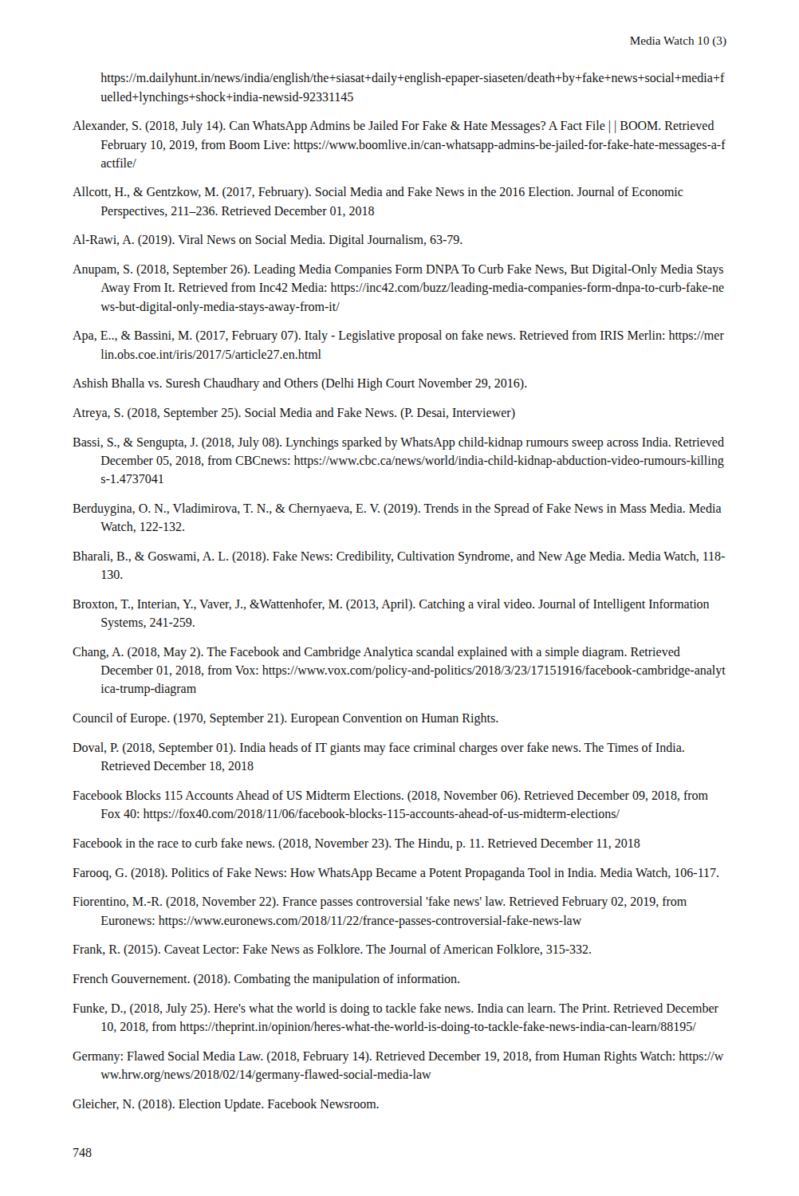Media Watch 10 (3)
https://m.dailyhunt.in/news/india/english/the+siasat+daily+english-epaper-siaseten/death+by+fake+news+social+media+fuelled+lynchings+shock+india-newsid-92331145
Alexander, S. (2018, July 14). Can WhatsApp Admins be Jailed For Fake & Hate Messages? A Fact File | | BOOM. Retrieved February 10, 2019, from Boom Live: https://www.boomlive.in/can-whatsapp-admins-be-jailed-for-fake-hate-messages-a-factfile/
Allcott, H., & Gentzkow, M. (2017, February). Social Media and Fake News in the 2016 Election. Journal of Economic Perspectives, 211–236. Retrieved December 01, 2018
Al-Rawi, A. (2019). Viral News on Social Media. Digital Journalism, 63-79.
Anupam, S. (2018, September 26). Leading Media Companies Form DNPA To Curb Fake News, But Digital-Only Media Stays Away From It. Retrieved from Inc42 Media: https://inc42.com/buzz/leading-media-companies-form-dnpa-to-curb-fake-news-but-digital-only-media-stays-away-from-it/
Apa, E.., & Bassini, M. (2017, February 07). Italy - Legislative proposal on fake news. Retrieved from IRIS Merlin: https://merlin.obs.coe.int/iris/2017/5/article27.en.html
Ashish Bhalla vs. Suresh Chaudhary and Others (Delhi High Court November 29, 2016).
Atreya, S. (2018, September 25). Social Media and Fake News. (P. Desai, Interviewer)
Bassi, S., & Sengupta, J. (2018, July 08). Lynchings sparked by WhatsApp child-kidnap rumours sweep across India. Retrieved December 05, 2018, from CBCnews: https://www.cbc.ca/news/world/india-child-kidnap-abduction-video-rumours-killings-1.4737041
Berduygina, O. N., Vladimirova, T. N., & Chernyaeva, E. V. (2019). Trends in the Spread of Fake News in Mass Media. Media Watch, 122-132.
Bharali, B., & Goswami, A. L. (2018). Fake News: Credibility, Cultivation Syndrome, and New Age Media. Media Watch, 118-130.
Broxton, T., Interian, Y., Vaver, J., &Wattenhofer, M. (2013, April). Catching a viral video. Journal of Intelligent Information Systems, 241-259.
Chang, A. (2018, May 2). The Facebook and Cambridge Analytica scandal explained with a simple diagram. Retrieved December 01, 2018, from Vox: https://www.vox.com/policy-and-politics/2018/3/23/17151916/facebook-cambridge-analytica-trump-diagram
Council of Europe. (1970, September 21). European Convention on Human Rights.
Doval, P. (2018, September 01). India heads of IT giants may face criminal charges over fake news. The Times of India. Retrieved December 18, 2018
Facebook Blocks 115 Accounts Ahead of US Midterm Elections. (2018, November 06). Retrieved December 09, 2018, from Fox 40: https://fox40.com/2018/11/06/facebook-blocks-115-accounts-ahead-of-us-midterm-elections/
Facebook in the race to curb fake news. (2018, November 23). The Hindu, p. 11. Retrieved December 11, 2018
Farooq, G. (2018). Politics of Fake News: How WhatsApp Became a Potent Propaganda Tool in India. Media Watch, 106-117.
Fiorentino, M.-R. (2018, November 22). France passes controversial 'fake news' law. Retrieved February 02, 2019, from Euronews: https://www.euronews.com/2018/11/22/france-passes-controversial-fake-news-law
Frank, R. (2015). Caveat Lector: Fake News as Folklore. The Journal of American Folklore, 315-332.
French Gouvernement. (2018). Combating the manipulation of information.
Funke, D., (2018, July 25). Here's what the world is doing to tackle fake news. India can learn. The Print. Retrieved December 10, 2018, from https://theprint.in/opinion/heres-what-the-world-is-doing-to-tackle-fake-news-india-can-learn/88195/
Germany: Flawed Social Media Law. (2018, February 14). Retrieved December 19, 2018, from Human Rights Watch: https://www.hrw.org/news/2018/02/14/germany-flawed-social-media-law
Gleicher, N. (2018). Election Update. Facebook Newsroom.
748